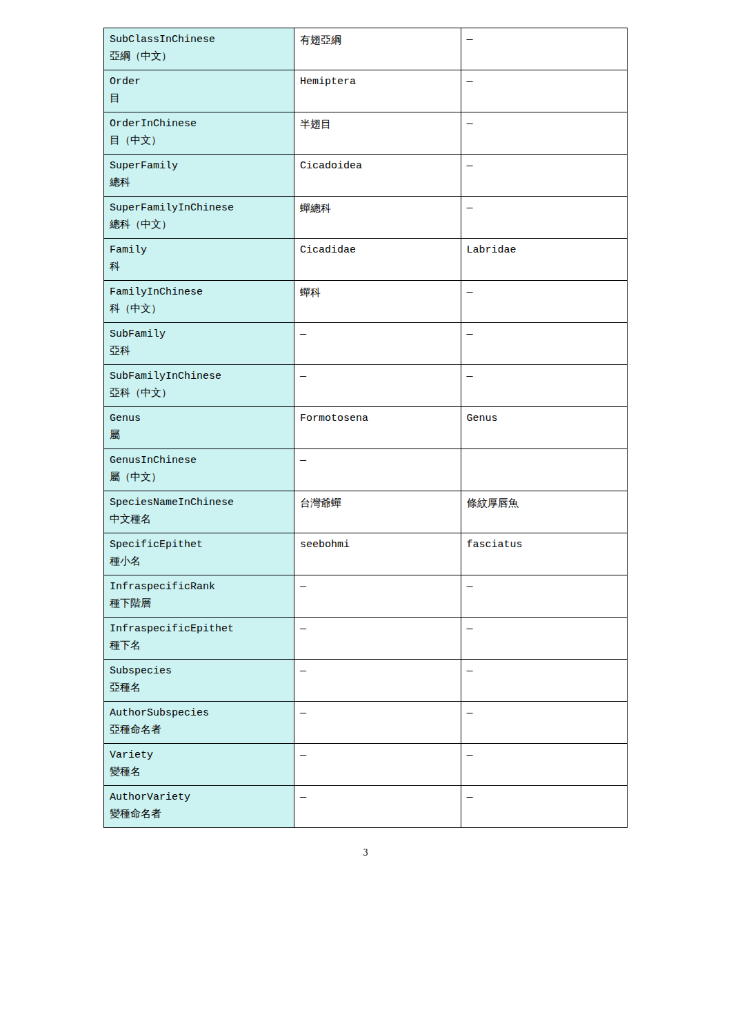| SubClassInChinese 亞綱（中文） | 有翅亞綱 | — |
| Order 目 | Hemiptera | — |
| OrderInChinese 目（中文） | 半翅目 | — |
| SuperFamily 總科 | Cicadoidea | — |
| SuperFamilyInChinese 總科（中文） | 蟬總科 | — |
| Family 科 | Cicadidae | Labridae |
| FamilyInChinese 科（中文） | 蟬科 | — |
| SubFamily 亞科 | — | — |
| SubFamilyInChinese 亞科（中文） | — | — |
| Genus 屬 | Formotosena | Genus |
| GenusInChinese 屬（中文） | — | |
| SpeciesNameInChinese 中文種名 | 台灣爺蟬 | 條紋厚唇魚 |
| SpecificEpithet 種小名 | seebohmi | fasciatus |
| InfraspecificRank 種下階層 | — | — |
| InfraspecificEpithet 種下名 | — | — |
| Subspecies 亞種名 | — | — |
| AuthorSubspecies 亞種命名者 | — | — |
| Variety 變種名 | — | — |
| AuthorVariety 變種命名者 | — | — |
3